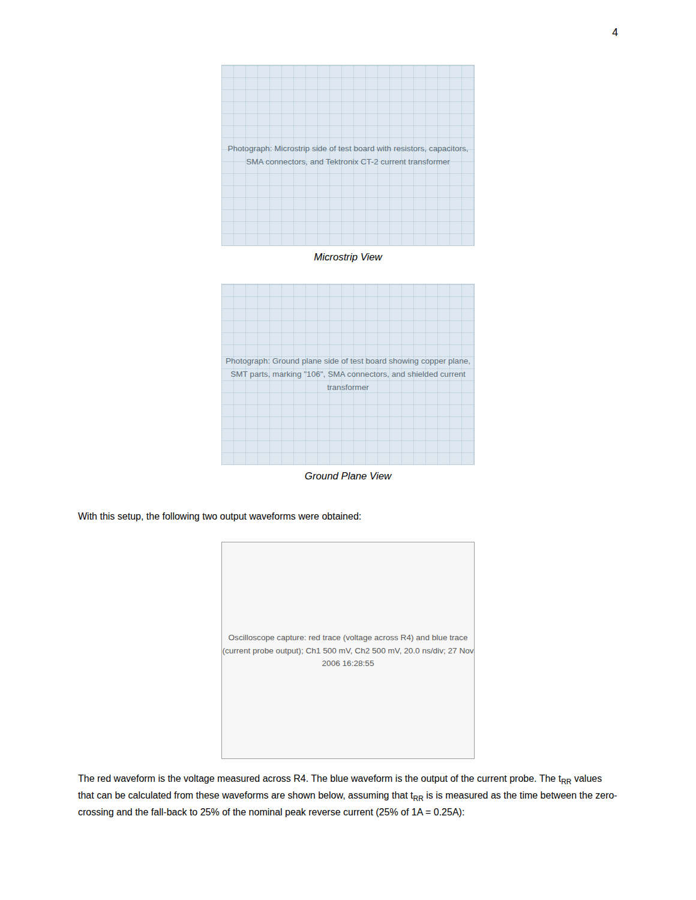4
Photograph: Microstrip side of test board with resistors, capacitors, SMA connectors, and Tektronix CT-2 current transformer
Microstrip View
Photograph: Ground plane side of test board showing copper plane, SMT parts, marking "106", SMA connectors, and shielded current transformer
Ground Plane View
With this setup, the following two output waveforms were obtained:
Oscilloscope capture: red trace (voltage across R4) and blue trace (current probe output); Ch1 500 mV, Ch2 500 mV, 20.0 ns/div; 27 Nov 2006 16:28:55
The red waveform is the voltage measured across R4. The blue waveform is the output of the current probe. The tRR values that can be calculated from these waveforms are shown below, assuming that tRR is is measured as the time between the zero-crossing and the fall-back to 25% of the nominal peak reverse current (25% of 1A = 0.25A):